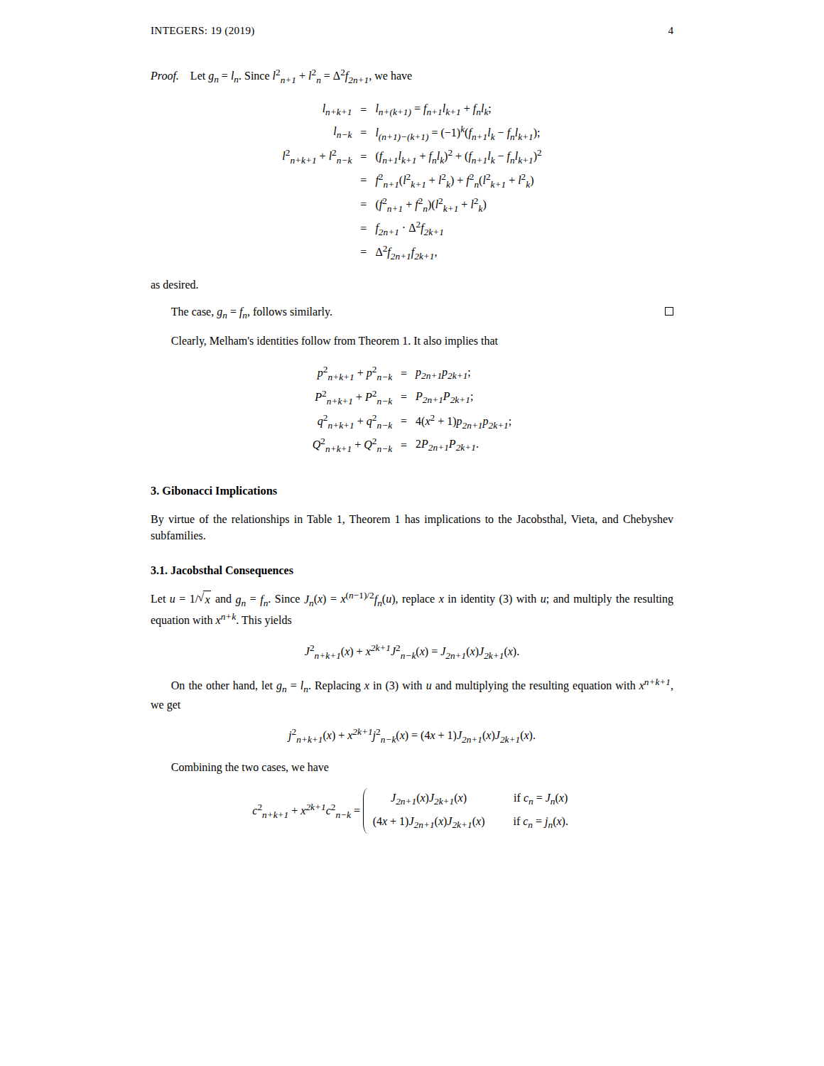INTEGERS: 19 (2019) 4
Proof. Let gn = ln. Since l2n+1 + l2n = Δ2f2n+1, we have
| l n+k+1 | = | l n+(k+1) = f n+1 l k+1 + f n l k ; |
| l n−k | = | l (n+1)−(k+1) = (−1) k ( f n+1 l k − f n l k+1 ); |
| l 2 n+k+1 + l 2 n−k | = | ( f n+1 l k+1 + f n l k ) 2 + ( f n+1 l k − f n l k+1 ) 2 |
| | = | f 2 n+1 ( l 2 k+1 + l 2 k ) + f 2 n ( l 2 k+1 + l 2 k ) |
| | = | ( f 2 n+1 + f 2 n )( l 2 k+1 + l 2 k ) |
| | = | f 2n+1 · Δ 2 f 2k+1 |
| | = | Δ 2 f 2n+1 f 2k+1 , |
as desired.
The case, gn = fn, follows similarly.
Clearly, Melham's identities follow from Theorem 1. It also implies that
| p 2 n+k+1 + p 2 n−k | = | p 2n+1 p 2k+1 ; |
| P 2 n+k+1 + P 2 n−k | = | P 2n+1 P 2k+1 ; |
| q 2 n+k+1 + q 2 n−k | = | 4( x 2 + 1) p 2n+1 p 2k+1 ; |
| Q 2 n+k+1 + Q 2 n−k | = | 2 P 2n+1 P 2k+1 . |
3. Gibonacci Implications
By virtue of the relationships in Table 1, Theorem 1 has implications to the Jacobsthal, Vieta, and Chebyshev subfamilies.
3.1. Jacobsthal Consequences
Let u = 1/x and gn = fn. Since Jn(x) = x(n−1)/2fn(u), replace x in identity (3) with u; and multiply the resulting equation with xn+k. This yields
J2n+k+1(x) + x2k+1J2n−k(x) = J2n+1(x)J2k+1(x).
On the other hand, let gn = ln. Replacing x in (3) with u and multiplying the resulting equation with xn+k+1, we get
j2n+k+1(x) + x2k+1j2n−k(x) = (4x + 1)J2n+1(x)J2k+1(x).
Combining the two cases, we have
c2n+k+1 + x2k+1c2n−k =
| J 2n+1 ( x ) J 2k+1 ( x ) | if c n = J n ( x ) |
| (4 x + 1) J 2n+1 ( x ) J 2k+1 ( x ) | if c n = j n ( x ). |